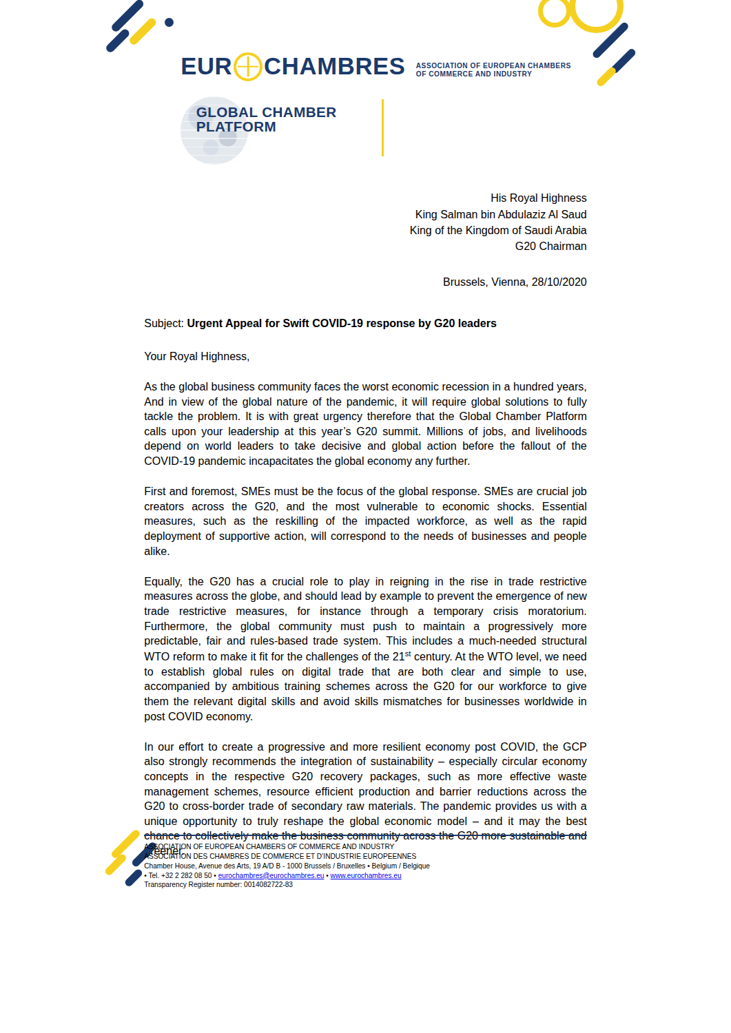EUR CHAMBRES
Association of European Chambers
of Commerce and Industry
GLOBAL CHAMBER PLATFORM
His Royal Highness
King Salman bin Abdulaziz Al Saud
King of the Kingdom of Saudi Arabia
G20 Chairman
Brussels, Vienna, 28/10/2020
Subject: Urgent Appeal for Swift COVID-19 response by G20 leaders
Your Royal Highness,
As the global business community faces the worst economic recession in a hundred years, And in view of the global nature of the pandemic, it will require global solutions to fully tackle the problem. It is with great urgency therefore that the Global Chamber Platform calls upon your leadership at this year’s G20 summit. Millions of jobs, and livelihoods depend on world leaders to take decisive and global action before the fallout of the COVID-19 pandemic incapacitates the global economy any further.
First and foremost, SMEs must be the focus of the global response. SMEs are crucial job creators across the G20, and the most vulnerable to economic shocks. Essential measures, such as the reskilling of the impacted workforce, as well as the rapid deployment of supportive action, will correspond to the needs of businesses and people alike.
Equally, the G20 has a crucial role to play in reigning in the rise in trade restrictive measures across the globe, and should lead by example to prevent the emergence of new trade restrictive measures, for instance through a temporary crisis moratorium. Furthermore, the global community must push to maintain a progressively more predictable, fair and rules-based trade system. This includes a much-needed structural WTO reform to make it fit for the challenges of the 21st century. At the WTO level, we need to establish global rules on digital trade that are both clear and simple to use, accompanied by ambitious training schemes across the G20 for our workforce to give them the relevant digital skills and avoid skills mismatches for businesses worldwide in post COVID economy.
In our effort to create a progressive and more resilient economy post COVID, the GCP also strongly recommends the integration of sustainability – especially circular economy concepts in the respective G20 recovery packages, such as more effective waste management schemes, resource efficient production and barrier reductions across the G20 to cross-border trade of secondary raw materials. The pandemic provides us with a unique opportunity to truly reshape the global economic model – and it may the best chance to collectively make the business community across the G20 more sustainable and greener.
ASSOCIATION OF EUROPEAN CHAMBERS OF COMMERCE AND INDUSTRY
ASSOCIATION DES CHAMBRES DE COMMERCE ET D’INDUSTRIE EUROPEENNES
Chamber House, Avenue des Arts, 19 A/D B - 1000 Brussels / Bruxelles • Belgium / Belgique
• Tel. +32 2 282 08 50 • eurochambres@eurochambres.eu • www.eurochambres.eu
Transparency Register number: 0014082722-83